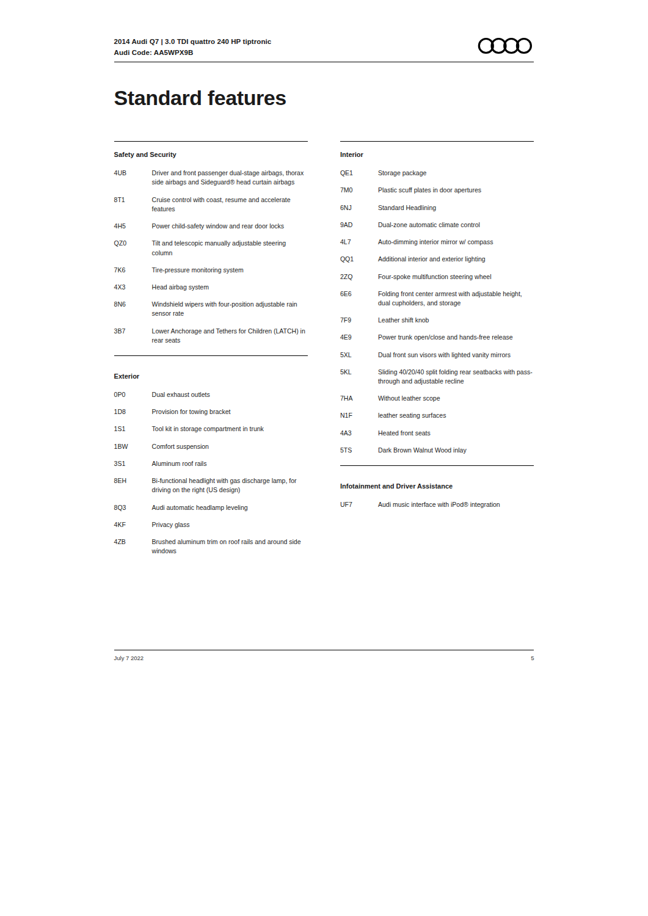2014 Audi Q7 | 3.0 TDI quattro 240 HP tiptronic
Audi Code: AA5WPX9B
Standard features
Safety and Security
| 4UB | Driver and front passenger dual-stage airbags, thorax side airbags and Sideguard® head curtain airbags |
| 8T1 | Cruise control with coast, resume and accelerate features |
| 4H5 | Power child-safety window and rear door locks |
| QZ0 | Tilt and telescopic manually adjustable steering column |
| 7K6 | Tire-pressure monitoring system |
| 4X3 | Head airbag system |
| 8N6 | Windshield wipers with four-position adjustable rain sensor rate |
| 3B7 | Lower Anchorage and Tethers for Children (LATCH) in rear seats |
Exterior
| 0P0 | Dual exhaust outlets |
| 1D8 | Provision for towing bracket |
| 1S1 | Tool kit in storage compartment in trunk |
| 1BW | Comfort suspension |
| 3S1 | Aluminum roof rails |
| 8EH | Bi-functional headlight with gas discharge lamp, for driving on the right (US design) |
| 8Q3 | Audi automatic headlamp leveling |
| 4KF | Privacy glass |
| 4ZB | Brushed aluminum trim on roof rails and around side windows |
Interior
| QE1 | Storage package |
| 7M0 | Plastic scuff plates in door apertures |
| 6NJ | Standard Headlining |
| 9AD | Dual-zone automatic climate control |
| 4L7 | Auto-dimming interior mirror w/ compass |
| QQ1 | Additional interior and exterior lighting |
| 2ZQ | Four-spoke multifunction steering wheel |
| 6E6 | Folding front center armrest with adjustable height, dual cupholders, and storage |
| 7F9 | Leather shift knob |
| 4E9 | Power trunk open/close and hands-free release |
| 5XL | Dual front sun visors with lighted vanity mirrors |
| 5KL | Sliding 40/20/40 split folding rear seatbacks with pass-through and adjustable recline |
| 7HA | Without leather scope |
| N1F | leather seating surfaces |
| 4A3 | Heated front seats |
| 5TS | Dark Brown Walnut Wood inlay |
Infotainment and Driver Assistance
| UF7 | Audi music interface with iPod® integration |
July 7 2022 5